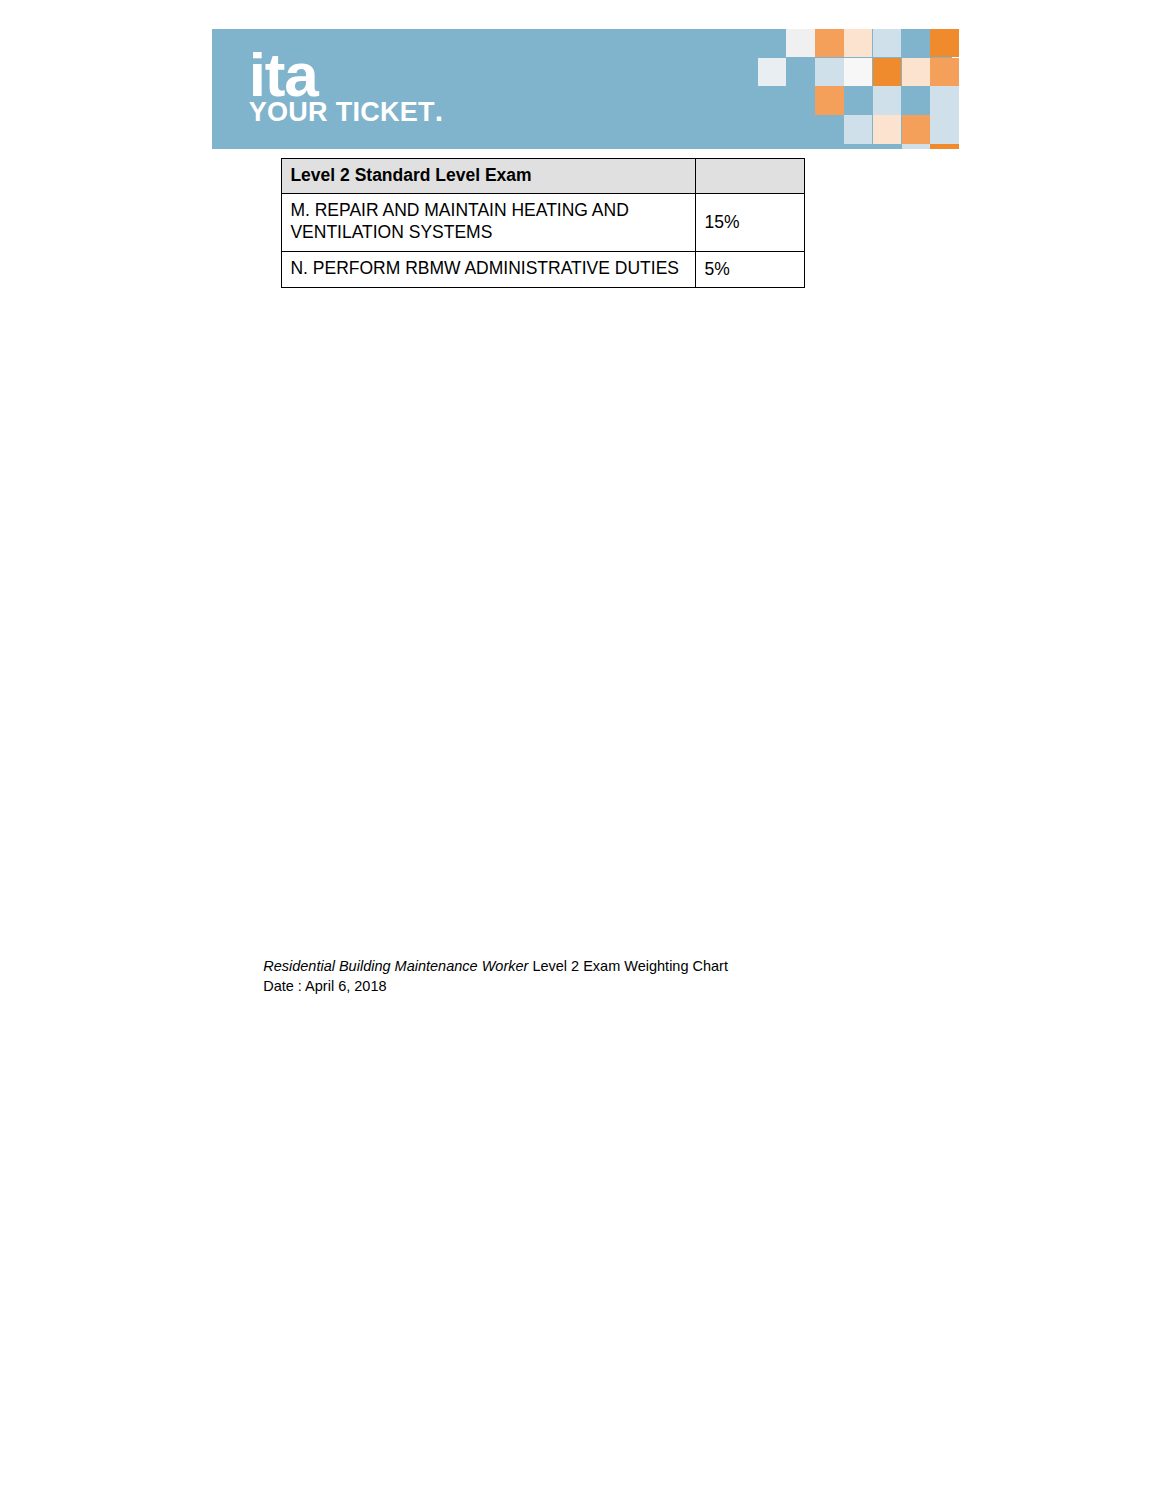ita YOUR TICKET.
| Level 2 Standard Level Exam | |
| --- | --- |
| M. REPAIR AND MAINTAIN HEATING AND VENTILATION SYSTEMS | 15% |
| N. PERFORM RBMW ADMINISTRATIVE DUTIES | 5% |
Residential Building Maintenance Worker Level 2 Exam Weighting Chart
Date : April 6, 2018